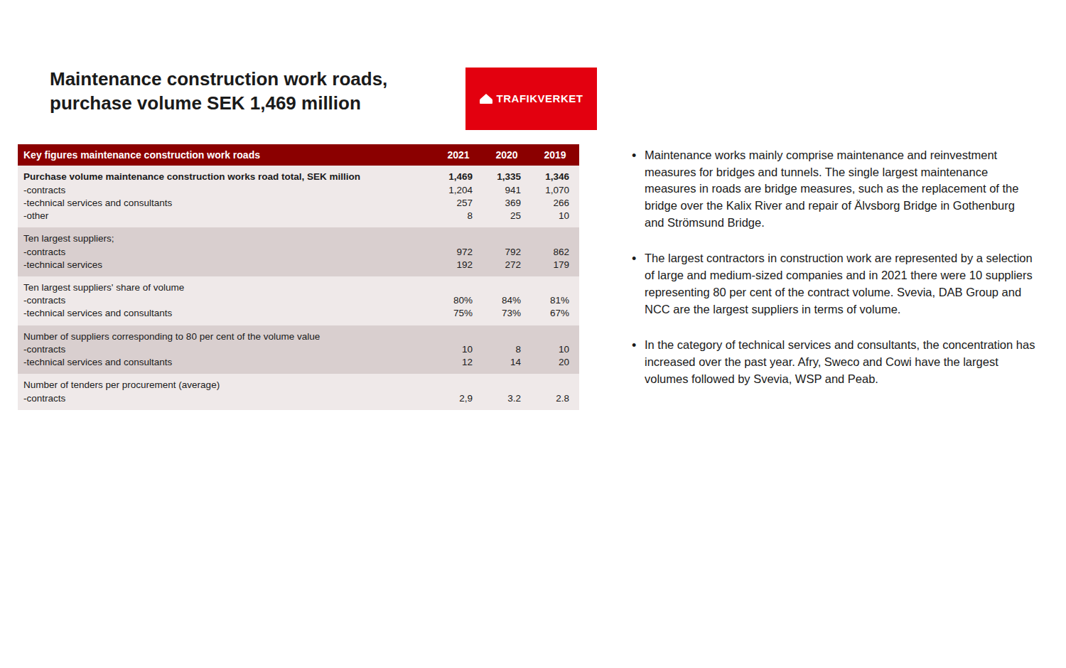TRAFIKVERKET
Maintenance construction work roads,
purchase volume SEK 1,469 million
| Key figures maintenance construction work roads | 2021 | 2020 | 2019 |
| --- | --- | --- | --- |
| Purchase volume maintenance construction works road total, SEK million -contracts -technical services and consultants -other | 1,469 1,204 257 8 | 1,335 941 369 25 | 1,346 1,070 266 10 |
| Ten largest suppliers; -contracts -technical services | 972 192 | 792 272 | 862 179 |
| Ten largest suppliers' share of volume -contracts -technical services and consultants | 80% 75% | 84% 73% | 81% 67% |
| Number of suppliers corresponding to 80 per cent of the volume value -contracts -technical services and consultants | 10 12 | 8 14 | 10 20 |
| Number of tenders per procurement (average) -contracts | 2,9 | 3.2 | 2.8 |
Maintenance works mainly comprise maintenance and reinvestment measures for bridges and tunnels. The single largest maintenance measures in roads are bridge measures, such as the replacement of the bridge over the Kalix River and repair of Älvsborg Bridge in Gothenburg and Strömsund Bridge.
The largest contractors in construction work are represented by a selection of large and medium-sized companies and in 2021 there were 10 suppliers representing 80 per cent of the contract volume. Svevia, DAB Group and NCC are the largest suppliers in terms of volume.
In the category of technical services and consultants, the concentration has increased over the past year. Afry, Sweco and Cowi have the largest volumes followed by Svevia, WSP and Peab.